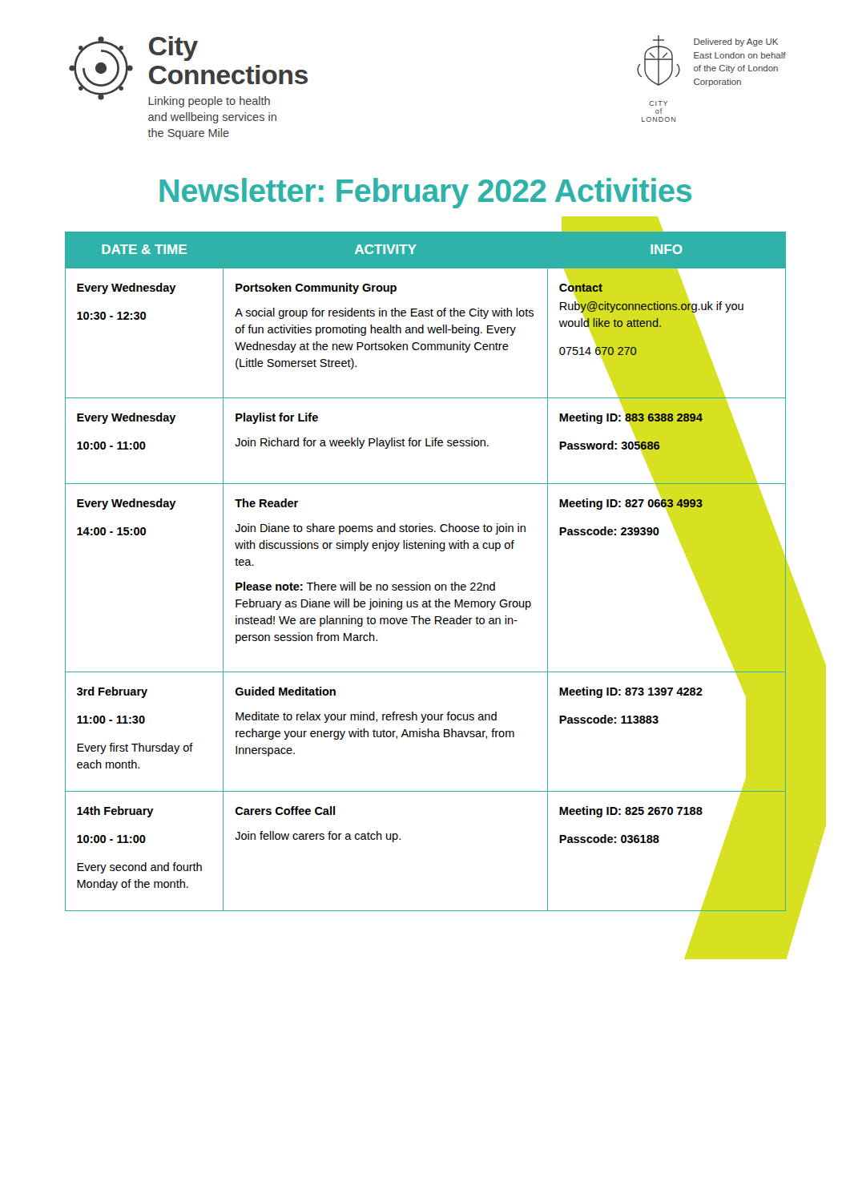City
Connections
Linking people to health
and wellbeing services in
the Square Mile
CITY
of
LONDON
Delivered by Age UK
East London on behalf
of the City of London
Corporation
Newsletter: February 2022 Activities
| DATE & TIME | ACTIVITY | INFO |
| --- | --- | --- |
| Every Wednesday 10:30 - 12:30 | Portsoken Community Group A social group for residents in the East of the City with lots of fun activities promoting health and well-being. Every Wednesday at the new Portsoken Community Centre (Little Somerset Street). | Contact Ruby@cityconnections.org.uk if you would like to attend. 07514 670 270 |
| Every Wednesday 10:00 - 11:00 | Playlist for Life Join Richard for a weekly Playlist for Life session. | Meeting ID: 883 6388 2894 Password: 305686 |
| Every Wednesday 14:00 - 15:00 | The Reader Join Diane to share poems and stories. Choose to join in with discussions or simply enjoy listening with a cup of tea. Please note: There will be no session on the 22nd February as Diane will be joining us at the Memory Group instead! We are planning to move The Reader to an in-person session from March. | Meeting ID: 827 0663 4993 Passcode: 239390 |
| 3rd February 11:00 - 11:30 Every first Thursday of each month. | Guided Meditation Meditate to relax your mind, refresh your focus and recharge your energy with tutor, Amisha Bhavsar, from Innerspace. | Meeting ID: 873 1397 4282 Passcode: 113883 |
| 14th February 10:00 - 11:00 Every second and fourth Monday of the month. | Carers Coffee Call Join fellow carers for a catch up. | Meeting ID: 825 2670 7188 Passcode: 036188 |